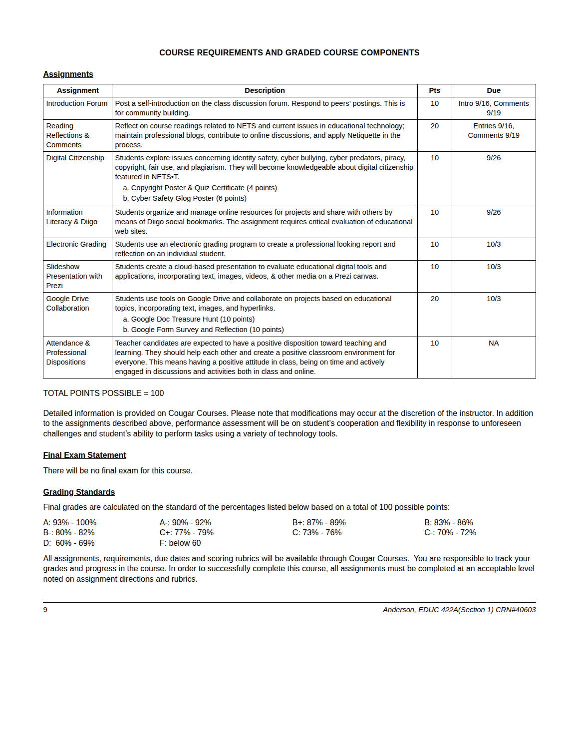COURSE REQUIREMENTS AND GRADED COURSE COMPONENTS
Assignments
| Assignment | Description | Pts | Due |
| --- | --- | --- | --- |
| Introduction Forum | Post a self-introduction on the class discussion forum. Respond to peers’ postings. This is for community building. | 10 | Intro 9/16, Comments 9/19 |
| Reading Reflections & Comments | Reflect on course readings related to NETS and current issues in educational technology; maintain professional blogs, contribute to online discussions, and apply Netiquette in the process. | 20 | Entries 9/16, Comments 9/19 |
| Digital Citizenship | Students explore issues concerning identity safety, cyber bullying, cyber predators, piracy, copyright, fair use, and plagiarism. They will become knowledgeable about digital citizenship featured in NETS•T. Copyright Poster & Quiz Certificate (4 points) Cyber Safety Glog Poster (6 points) | 10 | 9/26 |
| Information Literacy & Diigo | Students organize and manage online resources for projects and share with others by means of Diigo social bookmarks. The assignment requires critical evaluation of educational web sites. | 10 | 9/26 |
| Electronic Grading | Students use an electronic grading program to create a professional looking report and reflection on an individual student. | 10 | 10/3 |
| Slideshow Presentation with Prezi | Students create a cloud-based presentation to evaluate educational digital tools and applications, incorporating text, images, videos, & other media on a Prezi canvas. | 10 | 10/3 |
| Google Drive Collaboration | Students use tools on Google Drive and collaborate on projects based on educational topics, incorporating text, images, and hyperlinks. Google Doc Treasure Hunt (10 points) Google Form Survey and Reflection (10 points) | 20 | 10/3 |
| Attendance & Professional Dispositions | Teacher candidates are expected to have a positive disposition toward teaching and learning. They should help each other and create a positive classroom environment for everyone. This means having a positive attitude in class, being on time and actively engaged in discussions and activities both in class and online. | 10 | NA |
TOTAL POINTS POSSIBLE = 100
Detailed information is provided on Cougar Courses. Please note that modifications may occur at the discretion of the instructor. In addition to the assignments described above, performance assessment will be on student’s cooperation and flexibility in response to unforeseen challenges and student’s ability to perform tasks using a variety of technology tools.
Final Exam Statement
There will be no final exam for this course.
Grading Standards
Final grades are calculated on the standard of the percentages listed below based on a total of 100 possible points:
| A: 93% - 100% | A-: 90% - 92% | B+: 87% - 89% | B: 83% - 86% |
| B-: 80% - 82% | C+: 77% - 79% | C: 73% - 76% | C-: 70% - 72% |
| D: 60% - 69% | F: below 60 | | |
All assignments, requirements, due dates and scoring rubrics will be available through Cougar Courses. You are responsible to track your grades and progress in the course. In order to successfully complete this course, all assignments must be completed at an acceptable level noted on assignment directions and rubrics.
9 Anderson, EDUC 422A(Section 1) CRN#40603